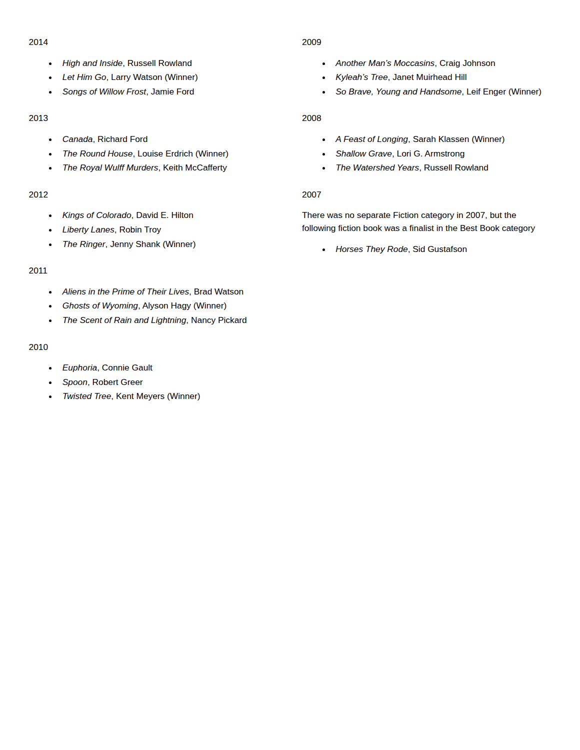2014
High and Inside, Russell Rowland
Let Him Go, Larry Watson (Winner)
Songs of Willow Frost, Jamie Ford
2013
Canada, Richard Ford
The Round House, Louise Erdrich (Winner)
The Royal Wulff Murders, Keith McCafferty
2012
Kings of Colorado, David E. Hilton
Liberty Lanes, Robin Troy
The Ringer, Jenny Shank (Winner)
2011
Aliens in the Prime of Their Lives, Brad Watson
Ghosts of Wyoming, Alyson Hagy (Winner)
The Scent of Rain and Lightning, Nancy Pickard
2010
Euphoria, Connie Gault
Spoon, Robert Greer
Twisted Tree, Kent Meyers (Winner)
2009
Another Man’s Moccasins, Craig Johnson
Kyleah’s Tree, Janet Muirhead Hill
So Brave, Young and Handsome, Leif Enger (Winner)
2008
A Feast of Longing, Sarah Klassen (Winner)
Shallow Grave, Lori G. Armstrong
The Watershed Years, Russell Rowland
2007
There was no separate Fiction category in 2007, but the following fiction book was a finalist in the Best Book category
Horses They Rode, Sid Gustafson